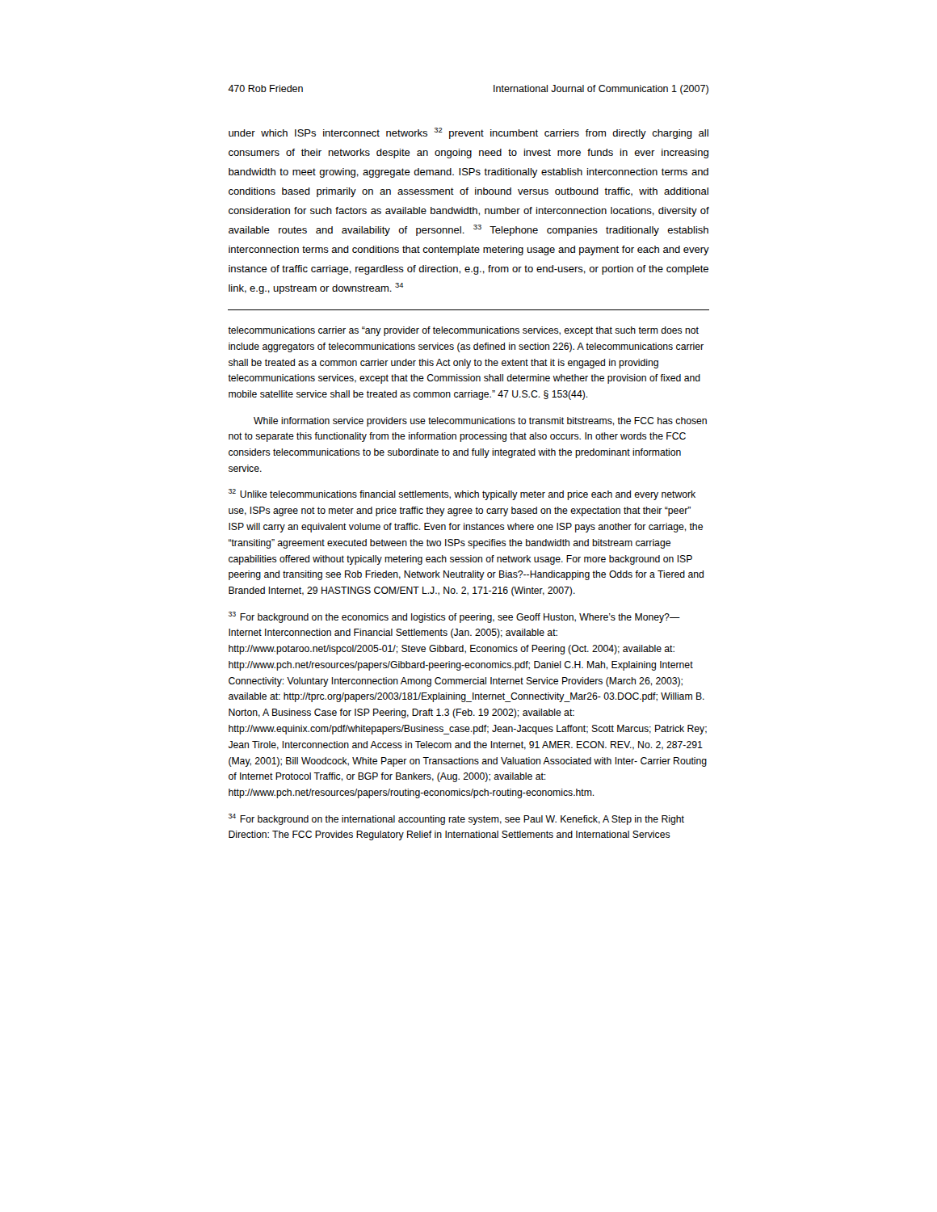470 Rob Frieden
International Journal of Communication 1 (2007)
under which ISPs interconnect networks 32 prevent incumbent carriers from directly charging all consumers of their networks despite an ongoing need to invest more funds in ever increasing bandwidth to meet growing, aggregate demand. ISPs traditionally establish interconnection terms and conditions based primarily on an assessment of inbound versus outbound traffic, with additional consideration for such factors as available bandwidth, number of interconnection locations, diversity of available routes and availability of personnel. 33 Telephone companies traditionally establish interconnection terms and conditions that contemplate metering usage and payment for each and every instance of traffic carriage, regardless of direction, e.g., from or to end-users, or portion of the complete link, e.g., upstream or downstream. 34
telecommunications carrier as “any provider of telecommunications services, except that such term does not include aggregators of telecommunications services (as defined in section 226). A telecommunications carrier shall be treated as a common carrier under this Act only to the extent that it is engaged in providing telecommunications services, except that the Commission shall determine whether the provision of fixed and mobile satellite service shall be treated as common carriage.” 47 U.S.C. § 153(44).
While information service providers use telecommunications to transmit bitstreams, the FCC has chosen not to separate this functionality from the information processing that also occurs. In other words the FCC considers telecommunications to be subordinate to and fully integrated with the predominant information service.
32 Unlike telecommunications financial settlements, which typically meter and price each and every network use, ISPs agree not to meter and price traffic they agree to carry based on the expectation that their “peer” ISP will carry an equivalent volume of traffic. Even for instances where one ISP pays another for carriage, the “transiting” agreement executed between the two ISPs specifies the bandwidth and bitstream carriage capabilities offered without typically metering each session of network usage. For more background on ISP peering and transiting see Rob Frieden, Network Neutrality or Bias?--Handicapping the Odds for a Tiered and Branded Internet, 29 HASTINGS COM/ENT L.J., No. 2, 171-216 (Winter, 2007).
33 For background on the economics and logistics of peering, see Geoff Huston, Where’s the Money?— Internet Interconnection and Financial Settlements (Jan. 2005); available at: http://www.potaroo.net/ispcol/2005-01/; Steve Gibbard, Economics of Peering (Oct. 2004); available at: http://www.pch.net/resources/papers/Gibbard-peering-economics.pdf; Daniel C.H. Mah, Explaining Internet Connectivity: Voluntary Interconnection Among Commercial Internet Service Providers (March 26, 2003); available at: http://tprc.org/papers/2003/181/Explaining_Internet_Connectivity_Mar26- 03.DOC.pdf; William B. Norton, A Business Case for ISP Peering, Draft 1.3 (Feb. 19 2002); available at: http://www.equinix.com/pdf/whitepapers/Business_case.pdf; Jean-Jacques Laffont; Scott Marcus; Patrick Rey; Jean Tirole, Interconnection and Access in Telecom and the Internet, 91 AMER. ECON. REV., No. 2, 287-291 (May, 2001); Bill Woodcock, White Paper on Transactions and Valuation Associated with Inter- Carrier Routing of Internet Protocol Traffic, or BGP for Bankers, (Aug. 2000); available at: http://www.pch.net/resources/papers/routing-economics/pch-routing-economics.htm.
34 For background on the international accounting rate system, see Paul W. Kenefick, A Step in the Right Direction: The FCC Provides Regulatory Relief in International Settlements and International Services